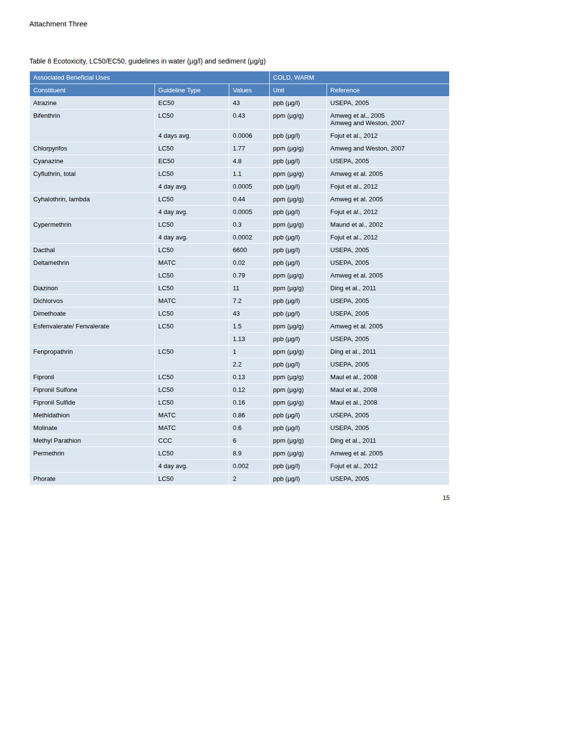Attachment Three
Table 8 Ecotoxicity, LC50/EC50, guidelines in water (µg/l) and sediment (µg/g)
| Associated Beneficial Uses | COLD, WARM |
| --- | --- |
| Constituent | Guideline Type | Values | Unit | Reference |
| Atrazine | EC50 | 43 | ppb (µg/l) | USEPA, 2005 |
| Bifenthrin | LC50 | 0.43 | ppm (µg/g) | Amweg et al., 2005 Amweg and Weston, 2007 |
| 4 days avg. | 0.0006 | ppb (µg/l) | Fojut et al., 2012 |
| Chlorpyrifos | LC50 | 1.77 | ppm (µg/g) | Amweg and Weston, 2007 |
| Cyanazine | EC50 | 4.8 | ppb (µg/l) | USEPA, 2005 |
| Cyfluthrin, total | LC50 | 1.1 | ppm (µg/g) | Amweg et al. 2005 |
| 4 day avg. | 0.0005 | ppb (µg/l) | Fojut et al., 2012 |
| Cyhalothrin, lambda | LC50 | 0.44 | ppm (µg/g) | Amweg et al. 2005 |
| 4 day avg. | 0.0005 | ppb (µg/l) | Fojut et al., 2012 |
| Cypermethrin | LC50 | 0.3 | ppm (µg/g) | Maund et al., 2002 |
| 4 day avg. | 0.0002 | ppb (µg/l) | Fojut et al., 2012 |
| Dacthal | LC50 | 6600 | ppb (µg/l) | USEPA, 2005 |
| Deltamethrin | MATC | 0.02 | ppb (µg/l) | USEPA, 2005 |
| LC50 | 0.79 | ppm (µg/g) | Amweg et al. 2005 |
| Diazinon | LC50 | 11 | ppm (µg/g) | Ding et al., 2011 |
| Dichlorvos | MATC | 7.2 | ppb (µg/l) | USEPA, 2005 |
| Dimethoate | LC50 | 43 | ppb (µg/l) | USEPA, 2005 |
| Esfenvalerate/ Fenvalerate | LC50 | 1.5 | ppm (µg/g) | Amweg et al. 2005 |
| 1.13 | ppb (µg/l) | USEPA, 2005 |
| Fenpropathrin | LC50 | 1 | ppm (µg/g) | Ding et al., 2011 |
| 2.2 | ppb (µg/l) | USEPA, 2005 |
| Fipronil | LC50 | 0.13 | ppm (µg/g) | Maul et al., 2008 |
| Fipronil Sulfone | LC50 | 0.12 | ppm (µg/g) | Maul et al., 2008 |
| Fipronil Sulfide | LC50 | 0.16 | ppm (µg/g) | Maul et al., 2008 |
| Methidathion | MATC | 0.86 | ppb (µg/l) | USEPA, 2005 |
| Molinate | MATC | 0.6 | ppb (µg/l) | USEPA, 2005 |
| Methyl Parathion | CCC | 6 | ppm (µg/g) | Ding et al., 2011 |
| Permethrin | LC50 | 8.9 | ppm (µg/g) | Amweg et al. 2005 |
| 4 day avg. | 0.002 | ppb (µg/l) | Fojut et al., 2012 |
| Phorate | LC50 | 2 | ppb (µg/l) | USEPA, 2005 |
15